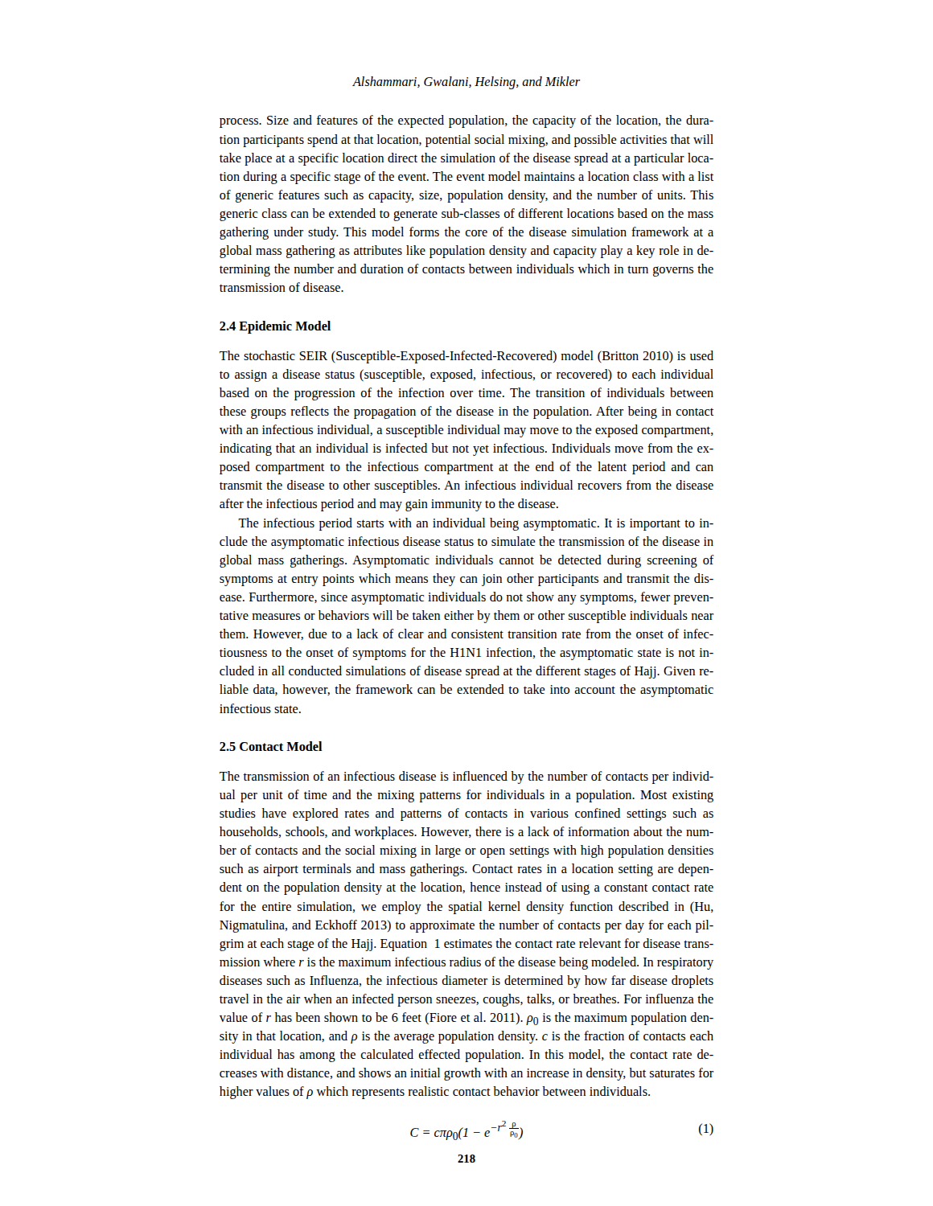Alshammari, Gwalani, Helsing, and Mikler
process. Size and features of the expected population, the capacity of the location, the duration participants spend at that location, potential social mixing, and possible activities that will take place at a specific location direct the simulation of the disease spread at a particular location during a specific stage of the event. The event model maintains a location class with a list of generic features such as capacity, size, population density, and the number of units. This generic class can be extended to generate sub-classes of different locations based on the mass gathering under study. This model forms the core of the disease simulation framework at a global mass gathering as attributes like population density and capacity play a key role in determining the number and duration of contacts between individuals which in turn governs the transmission of disease.
2.4 Epidemic Model
The stochastic SEIR (Susceptible-Exposed-Infected-Recovered) model (Britton 2010) is used to assign a disease status (susceptible, exposed, infectious, or recovered) to each individual based on the progression of the infection over time. The transition of individuals between these groups reflects the propagation of the disease in the population. After being in contact with an infectious individual, a susceptible individual may move to the exposed compartment, indicating that an individual is infected but not yet infectious. Individuals move from the exposed compartment to the infectious compartment at the end of the latent period and can transmit the disease to other susceptibles. An infectious individual recovers from the disease after the infectious period and may gain immunity to the disease.
The infectious period starts with an individual being asymptomatic. It is important to include the asymptomatic infectious disease status to simulate the transmission of the disease in global mass gatherings. Asymptomatic individuals cannot be detected during screening of symptoms at entry points which means they can join other participants and transmit the disease. Furthermore, since asymptomatic individuals do not show any symptoms, fewer preventative measures or behaviors will be taken either by them or other susceptible individuals near them. However, due to a lack of clear and consistent transition rate from the onset of infectiousness to the onset of symptoms for the H1N1 infection, the asymptomatic state is not included in all conducted simulations of disease spread at the different stages of Hajj. Given reliable data, however, the framework can be extended to take into account the asymptomatic infectious state.
2.5 Contact Model
The transmission of an infectious disease is influenced by the number of contacts per individual per unit of time and the mixing patterns for individuals in a population. Most existing studies have explored rates and patterns of contacts in various confined settings such as households, schools, and workplaces. However, there is a lack of information about the number of contacts and the social mixing in large or open settings with high population densities such as airport terminals and mass gatherings. Contact rates in a location setting are dependent on the population density at the location, hence instead of using a constant contact rate for the entire simulation, we employ the spatial kernel density function described in (Hu, Nigmatulina, and Eckhoff 2013) to approximate the number of contacts per day for each pilgrim at each stage of the Hajj. Equation 1 estimates the contact rate relevant for disease transmission where r is the maximum infectious radius of the disease being modeled. In respiratory diseases such as Influenza, the infectious diameter is determined by how far disease droplets travel in the air when an infected person sneezes, coughs, talks, or breathes. For influenza the value of r has been shown to be 6 feet (Fiore et al. 2011). ρ0 is the maximum population density in that location, and ρ is the average population density. c is the fraction of contacts each individual has among the calculated effected population. In this model, the contact rate decreases with distance, and shows an initial growth with an increase in density, but saturates for higher values of ρ which represents realistic contact behavior between individuals.
C = cπρ0(1 − e−r2 ρρ0) (1)
218